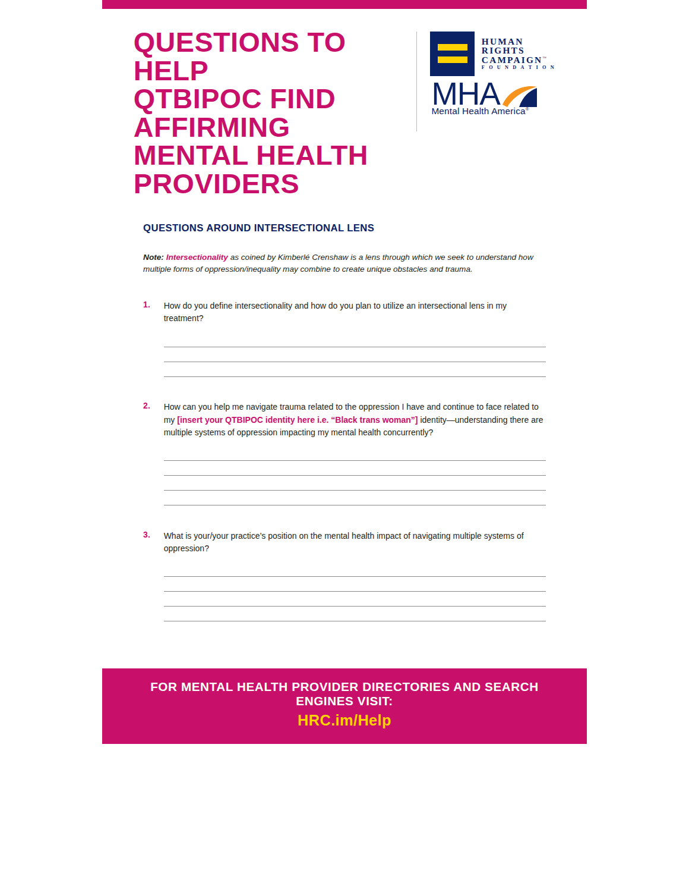Questions to Help
QTBIPOC Find Affirming
Mental Health Providers
HUMAN
RIGHTS
CAMPAIGN™ F O U N D A T I O N
MHA
Mental Health America®
Questions Around Intersectional Lens
Note: Intersectionality as coined by Kimberlé Crenshaw is a lens through which we seek to understand how multiple forms of oppression/inequality may combine to create unique obstacles and trauma.
How do you define intersectionality and how do you plan to utilize an intersectional lens in my treatment?
How can you help me navigate trauma related to the oppression I have and continue to face related to my [insert your QTBIPOC identity here i.e. “Black trans woman”] identity—understanding there are multiple systems of oppression impacting my mental health concurrently?
What is your/your practice’s position on the mental health impact of navigating multiple systems of oppression?
For Mental Health Provider Directories and Search Engines Visit:
HRC.im/Help